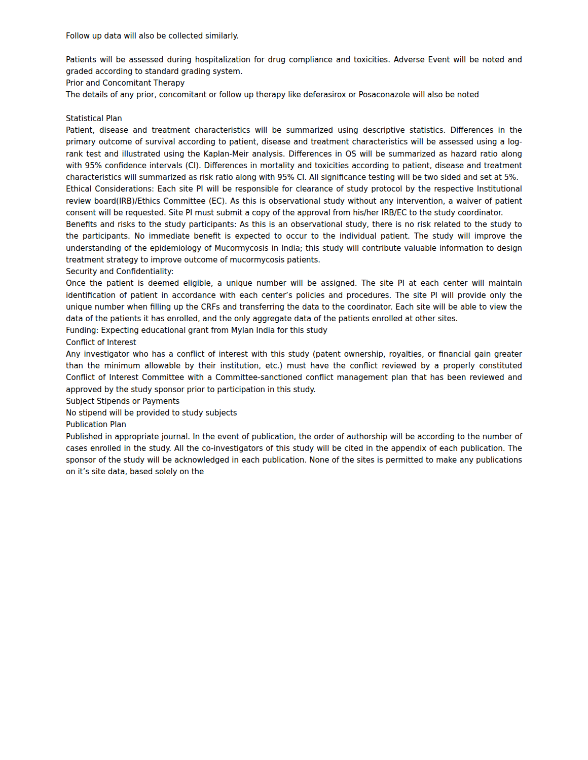Follow up data will also be collected similarly.
Patients will be assessed during hospitalization for drug compliance and toxicities. Adverse Event will be noted and graded according to standard grading system.
Prior and Concomitant Therapy
The details of any prior, concomitant or follow up therapy like deferasirox or Posaconazole will also be noted
Statistical Plan
Patient, disease and treatment characteristics will be summarized using descriptive statistics. Differences in the primary outcome of survival according to patient, disease and treatment characteristics will be assessed using a log-rank test and illustrated using the Kaplan-Meir analysis. Differences in OS will be summarized as hazard ratio along with 95% confidence intervals (CI). Differences in mortality and toxicities according to patient, disease and treatment characteristics will summarized as risk ratio along with 95% CI. All significance testing will be two sided and set at 5%.
Ethical Considerations: Each site PI will be responsible for clearance of study protocol by the respective Institutional review board(IRB)/Ethics Committee (EC). As this is observational study without any intervention, a waiver of patient consent will be requested. Site PI must submit a copy of the approval from his/her IRB/EC to the study coordinator.
Benefits and risks to the study participants: As this is an observational study, there is no risk related to the study to the participants. No immediate benefit is expected to occur to the individual patient. The study will improve the understanding of the epidemiology of Mucormycosis in India; this study will contribute valuable information to design treatment strategy to improve outcome of mucormycosis patients.
Security and Confidentiality:
Once the patient is deemed eligible, a unique number will be assigned. The site PI at each center will maintain identification of patient in accordance with each center’s policies and procedures. The site PI will provide only the unique number when filling up the CRFs and transferring the data to the coordinator. Each site will be able to view the data of the patients it has enrolled, and the only aggregate data of the patients enrolled at other sites.
Funding: Expecting educational grant from Mylan India for this study
Conflict of Interest
Any investigator who has a conflict of interest with this study (patent ownership, royalties, or financial gain greater than the minimum allowable by their institution, etc.) must have the conflict reviewed by a properly constituted Conflict of Interest Committee with a Committee-sanctioned conflict management plan that has been reviewed and approved by the study sponsor prior to participation in this study.
Subject Stipends or Payments
No stipend will be provided to study subjects
Publication Plan
Published in appropriate journal. In the event of publication, the order of authorship will be according to the number of cases enrolled in the study. All the co-investigators of this study will be cited in the appendix of each publication. The sponsor of the study will be acknowledged in each publication. None of the sites is permitted to make any publications on it’s site data, based solely on the